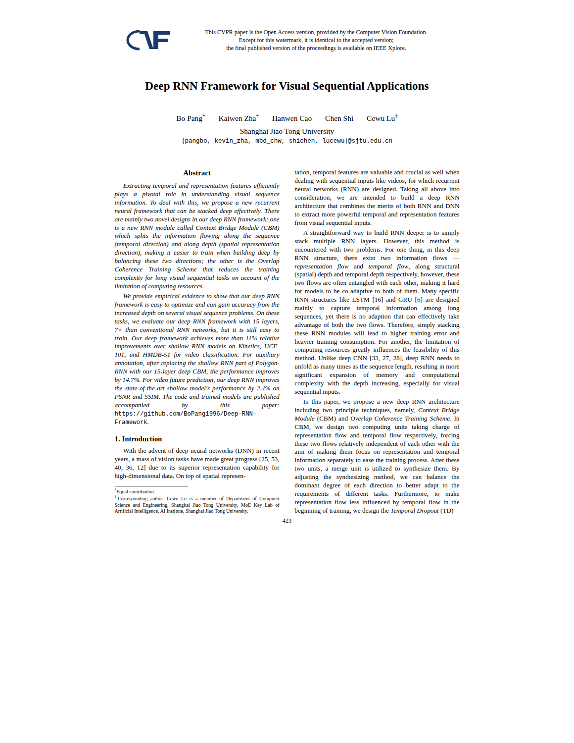This CVPR paper is the Open Access version, provided by the Computer Vision Foundation.
Except for this watermark, it is identical to the accepted version;
the final published version of the proceedings is available on IEEE Xplore.
Deep RNN Framework for Visual Sequential Applications
Bo Pang* Kaiwen Zha* Hanwen Cao Chen Shi Cewu Lu†
Shanghai Jiao Tong University
{pangbo, kevin_zha, mbd_chw, shichen, lucewu}@sjtu.edu.cn
Abstract
Extracting temporal and representation features efficiently plays a pivotal role in understanding visual sequence information. To deal with this, we propose a new recurrent neural framework that can be stacked deep effectively. There are mainly two novel designs in our deep RNN framework: one is a new RNN module called Context Bridge Module (CBM) which splits the information flowing along the sequence (temporal direction) and along depth (spatial representation direction), making it easier to train when building deep by balancing these two directions; the other is the Overlap Coherence Training Scheme that reduces the training complexity for long visual sequential tasks on account of the limitation of computing resources.
We provide empirical evidence to show that our deep RNN framework is easy to optimize and can gain accuracy from the increased depth on several visual sequence problems. On these tasks, we evaluate our deep RNN framework with 15 layers, 7× than conventional RNN networks, but it is still easy to train. Our deep framework achieves more than 11% relative improvements over shallow RNN models on Kinetics, UCF-101, and HMDB-51 for video classification. For auxiliary annotation, after replacing the shallow RNN part of Polygon-RNN with our 15-layer deep CBM, the performance improves by 14.7%. For video future prediction, our deep RNN improves the state-of-the-art shallow model's performance by 2.4% on PSNR and SSIM. The code and trained models are published accompanied by this paper: https://github.com/BoPang1996/Deep-RNN-Framework.
1. Introduction
With the advent of deep neural networks (DNN) in recent years, a mass of vision tasks have made great progress [25, 53, 40, 36, 12] due to its superior representation capability for high-dimensional data. On top of spatial represen-
*Equal contribution.
†Corresponding author. Cewu Lu is a member of Department of Computer Science and Engineering, Shanghai Jiao Tong University, MoE Key Lab of Artificial Intelligence, AI Institute, Shanghai Jiao Tong University.
tation, temporal features are valuable and crucial as well when dealing with sequential inputs like videos, for which recurrent neural networks (RNN) are designed. Taking all above into consideration, we are intended to build a deep RNN architecture that combines the merits of both RNN and DNN to extract more powerful temporal and representation features from visual sequential inputs.
A straightforward way to build RNN deeper is to simply stack multiple RNN layers. However, this method is encountered with two problems. For one thing, in this deep RNN structure, there exist two information flows — representation flow and temporal flow, along structural (spatial) depth and temporal depth respectively, however, these two flows are often entangled with each other, making it hard for models to be co-adaptive to both of them. Many specific RNN structures like LSTM [16] and GRU [6] are designed mainly to capture temporal information among long sequences, yet there is no adaption that can effectively take advantage of both the two flows. Therefore, simply stacking these RNN modules will lead to higher training error and heavier training consumption. For another, the limitation of computing resources greatly influences the feasibility of this method. Unlike deep CNN [33, 27, 28], deep RNN needs to unfold as many times as the sequence length, resulting in more significant expansion of memory and computational complexity with the depth increasing, especially for visual sequential inputs.
In this paper, we propose a new deep RNN architecture including two principle techniques, namely, Context Bridge Module (CBM) and Overlap Coherence Training Scheme. In CBM, we design two computing units taking charge of representation flow and temporal flow respectively, forcing these two flows relatively independent of each other with the aim of making them focus on representation and temporal information separately to ease the training process. After these two units, a merge unit is utilized to synthesize them. By adjusting the synthesizing method, we can balance the dominant degree of each direction to better adapt to the requirements of different tasks. Furthermore, to make representation flow less influenced by temporal flow in the beginning of training, we design the Temporal Dropout (TD)
423